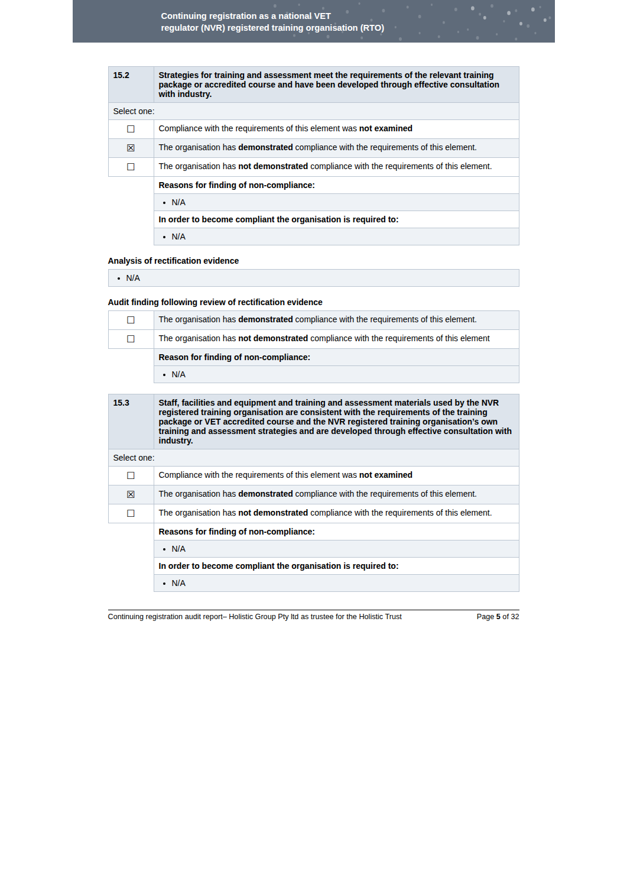Continuing registration as a national VET
regulator (NVR) registered training organisation (RTO)
| 15.2 | Strategies for training and assessment meet the requirements of the relevant training package or accredited course and have been developed through effective consultation with industry. |
| Select one: |
| ☐ | Compliance with the requirements of this element was not examined |
| ☒ | The organisation has demonstrated compliance with the requirements of this element. |
| ☐ | The organisation has not demonstrated compliance with the requirements of this element. |
| | / Reasons for finding of non-compliance: / / N/A / / In order to become compliant the organisation is required to: / / N/A / |
Analysis of rectification evidence
| N/A |
Audit finding following review of rectification evidence
| ☐ | The organisation has demonstrated compliance with the requirements of this element. |
| ☐ | The organisation has not demonstrated compliance with the requirements of this element |
| | / Reason for finding of non-compliance: / / N/A / |
| 15.3 | Staff, facilities and equipment and training and assessment materials used by the NVR registered training organisation are consistent with the requirements of the training package or VET accredited course and the NVR registered training organisation’s own training and assessment strategies and are developed through effective consultation with industry. |
| Select one: |
| ☐ | Compliance with the requirements of this element was not examined |
| ☒ | The organisation has demonstrated compliance with the requirements of this element. |
| ☐ | The organisation has not demonstrated compliance with the requirements of this element. |
| | / Reasons for finding of non-compliance: / / N/A / / In order to become compliant the organisation is required to: / / N/A / |
Continuing registration audit report– Holistic Group Pty ltd as trustee for the Holistic Trust
Page 5 of 32